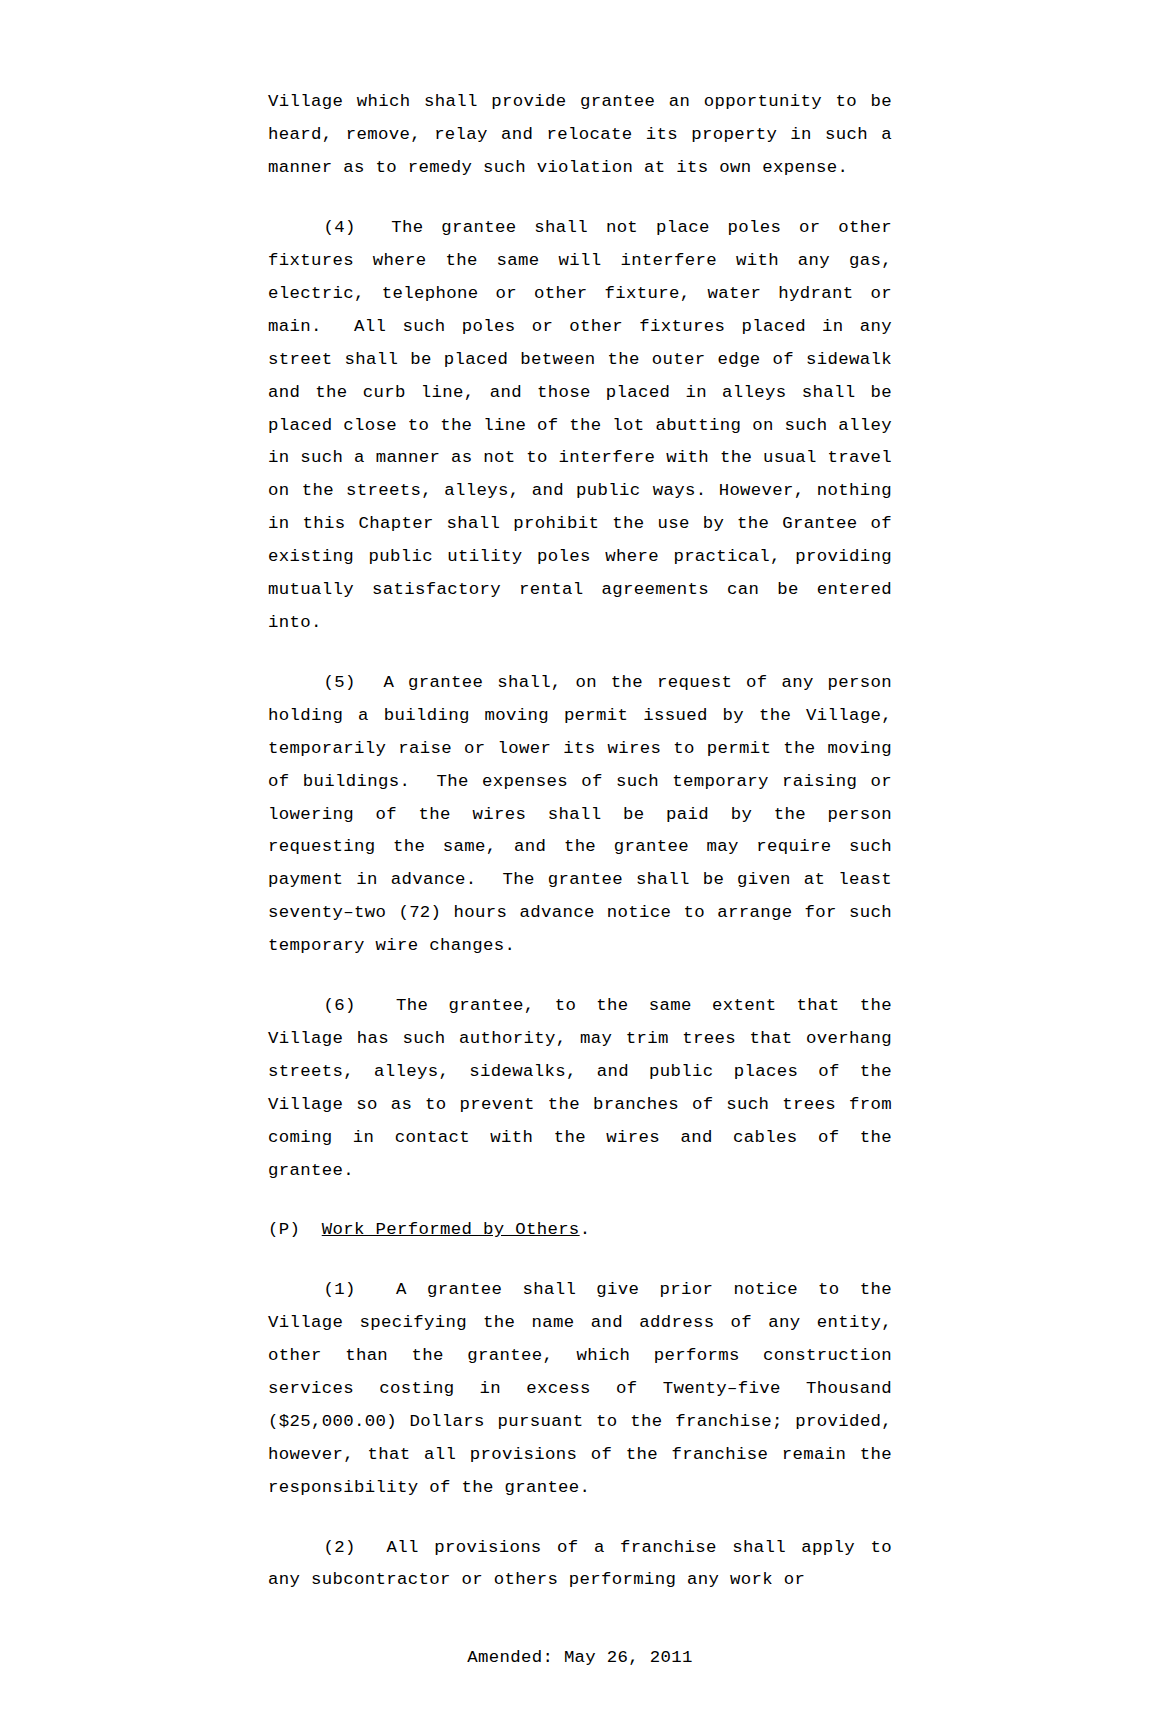Village which shall provide grantee an opportunity to be heard, remove, relay and relocate its property in such a manner as to remedy such violation at its own expense.
(4) The grantee shall not place poles or other fixtures where the same will interfere with any gas, electric, telephone or other fixture, water hydrant or main. All such poles or other fixtures placed in any street shall be placed between the outer edge of sidewalk and the curb line, and those placed in alleys shall be placed close to the line of the lot abutting on such alley in such a manner as not to interfere with the usual travel on the streets, alleys, and public ways. However, nothing in this Chapter shall prohibit the use by the Grantee of existing public utility poles where practical, providing mutually satisfactory rental agreements can be entered into.
(5) A grantee shall, on the request of any person holding a building moving permit issued by the Village, temporarily raise or lower its wires to permit the moving of buildings. The expenses of such temporary raising or lowering of the wires shall be paid by the person requesting the same, and the grantee may require such payment in advance. The grantee shall be given at least seventy–two (72) hours advance notice to arrange for such temporary wire changes.
(6) The grantee, to the same extent that the Village has such authority, may trim trees that overhang streets, alleys, sidewalks, and public places of the Village so as to prevent the branches of such trees from coming in contact with the wires and cables of the grantee.
(P) Work Performed by Others.
(1) A grantee shall give prior notice to the Village specifying the name and address of any entity, other than the grantee, which performs construction services costing in excess of Twenty–five Thousand ($25,000.00) Dollars pursuant to the franchise; provided, however, that all provisions of the franchise remain the responsibility of the grantee.
(2) All provisions of a franchise shall apply to any subcontractor or others performing any work or
Amended: May 26, 2011